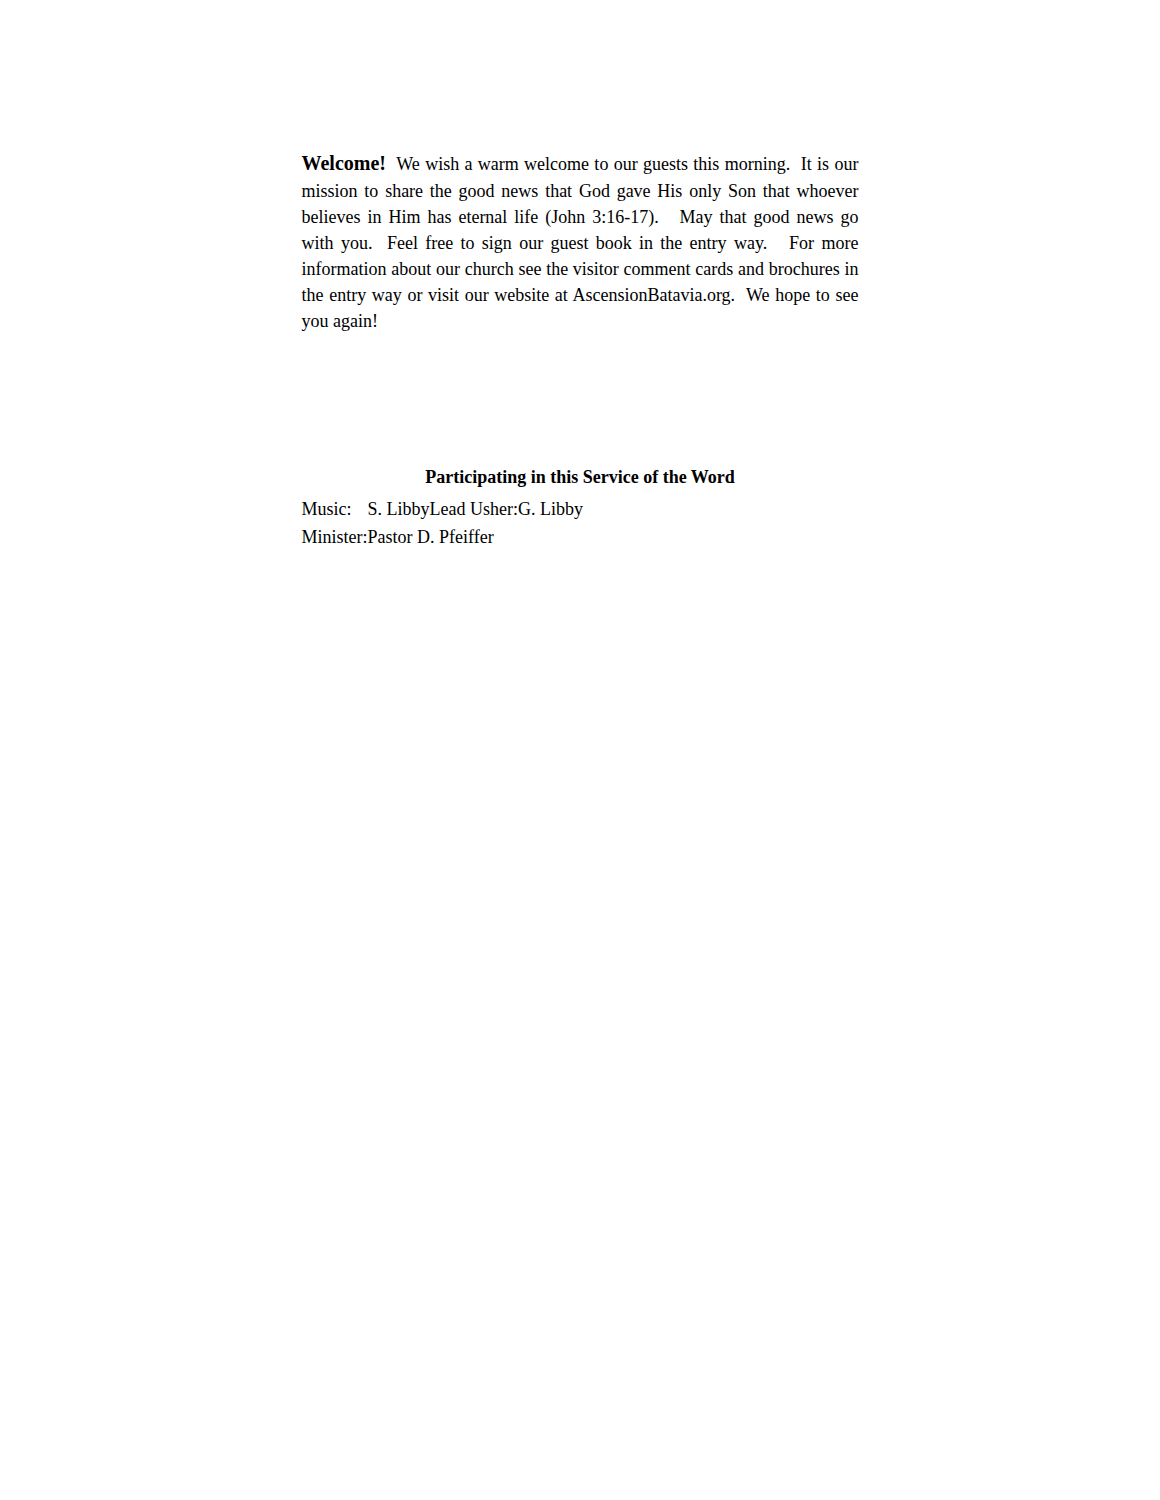Welcome! We wish a warm welcome to our guests this morning. It is our mission to share the good news that God gave His only Son that whoever believes in Him has eternal life (John 3:16-17). May that good news go with you. Feel free to sign our guest book in the entry way. For more information about our church see the visitor comment cards and brochures in the entry way or visit our website at AscensionBatavia.org. We hope to see you again!
Participating in this Service of the Word
| Music: | S. Libby | Lead Usher: | G. Libby |
| Minister: | Pastor D. Pfeiffer |